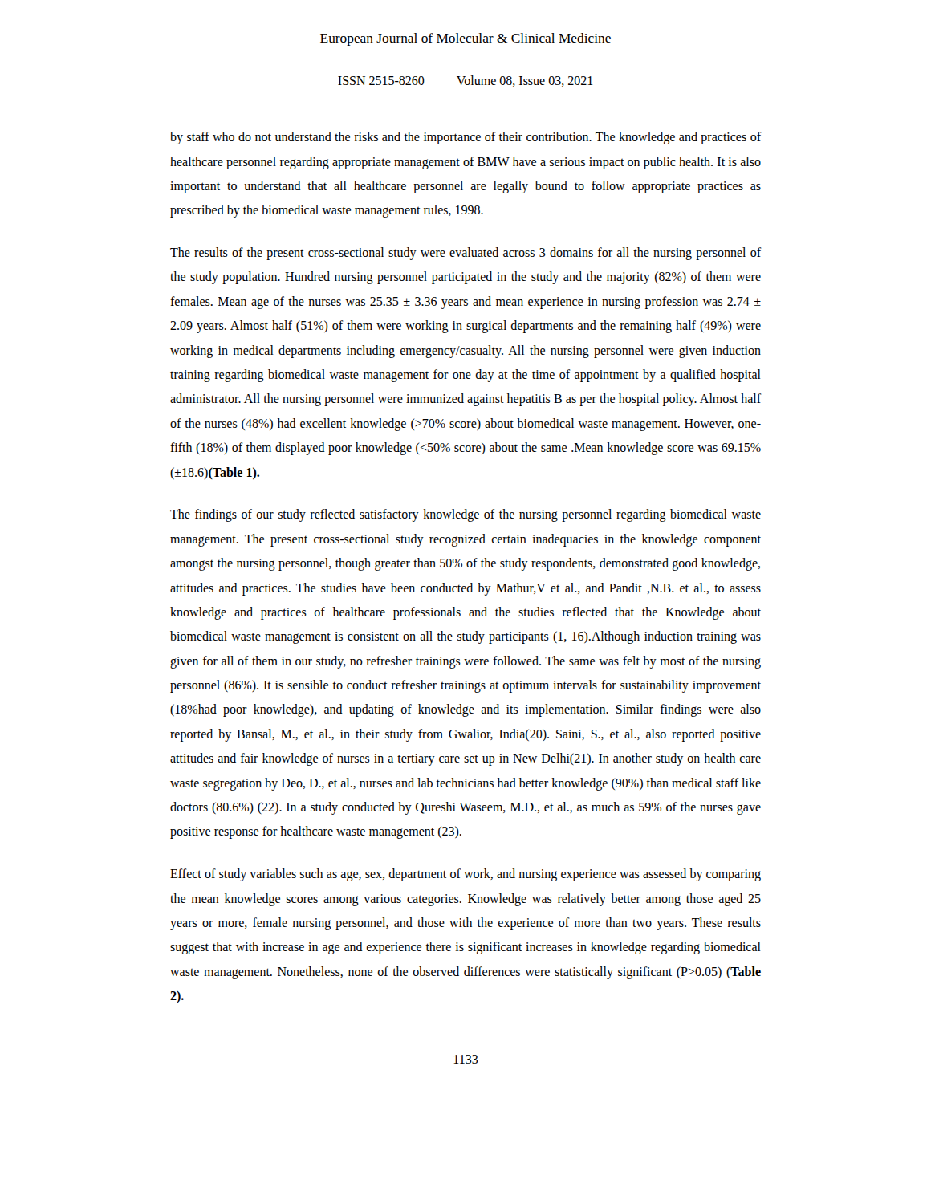European Journal of Molecular & Clinical Medicine
ISSN 2515-8260Volume 08, Issue 03, 2021
by staff who do not understand the risks and the importance of their contribution. The knowledge and practices of healthcare personnel regarding appropriate management of BMW have a serious impact on public health. It is also important to understand that all healthcare personnel are legally bound to follow appropriate practices as prescribed by the biomedical waste management rules, 1998.
The results of the present cross-sectional study were evaluated across 3 domains for all the nursing personnel of the study population. Hundred nursing personnel participated in the study and the majority (82%) of them were females. Mean age of the nurses was 25.35 ± 3.36 years and mean experience in nursing profession was 2.74 ± 2.09 years. Almost half (51%) of them were working in surgical departments and the remaining half (49%) were working in medical departments including emergency/casualty. All the nursing personnel were given induction training regarding biomedical waste management for one day at the time of appointment by a qualified hospital administrator. All the nursing personnel were immunized against hepatitis B as per the hospital policy. Almost half of the nurses (48%) had excellent knowledge (>70% score) about biomedical waste management. However, one-fifth (18%) of them displayed poor knowledge (<50% score) about the same .Mean knowledge score was 69.15% (±18.6)(Table 1).
The findings of our study reflected satisfactory knowledge of the nursing personnel regarding biomedical waste management. The present cross-sectional study recognized certain inadequacies in the knowledge component amongst the nursing personnel, though greater than 50% of the study respondents, demonstrated good knowledge, attitudes and practices. The studies have been conducted by Mathur,V et al., and Pandit ,N.B. et al., to assess knowledge and practices of healthcare professionals and the studies reflected that the Knowledge about biomedical waste management is consistent on all the study participants (1, 16).Although induction training was given for all of them in our study, no refresher trainings were followed. The same was felt by most of the nursing personnel (86%). It is sensible to conduct refresher trainings at optimum intervals for sustainability improvement (18%had poor knowledge), and updating of knowledge and its implementation. Similar findings were also reported by Bansal, M., et al., in their study from Gwalior, India(20). Saini, S., et al., also reported positive attitudes and fair knowledge of nurses in a tertiary care set up in New Delhi(21). In another study on health care waste segregation by Deo, D., et al., nurses and lab technicians had better knowledge (90%) than medical staff like doctors (80.6%) (22). In a study conducted by Qureshi Waseem, M.D., et al., as much as 59% of the nurses gave positive response for healthcare waste management (23).
Effect of study variables such as age, sex, department of work, and nursing experience was assessed by comparing the mean knowledge scores among various categories. Knowledge was relatively better among those aged 25 years or more, female nursing personnel, and those with the experience of more than two years. These results suggest that with increase in age and experience there is significant increases in knowledge regarding biomedical waste management. Nonetheless, none of the observed differences were statistically significant (P>0.05) (Table 2).
1133